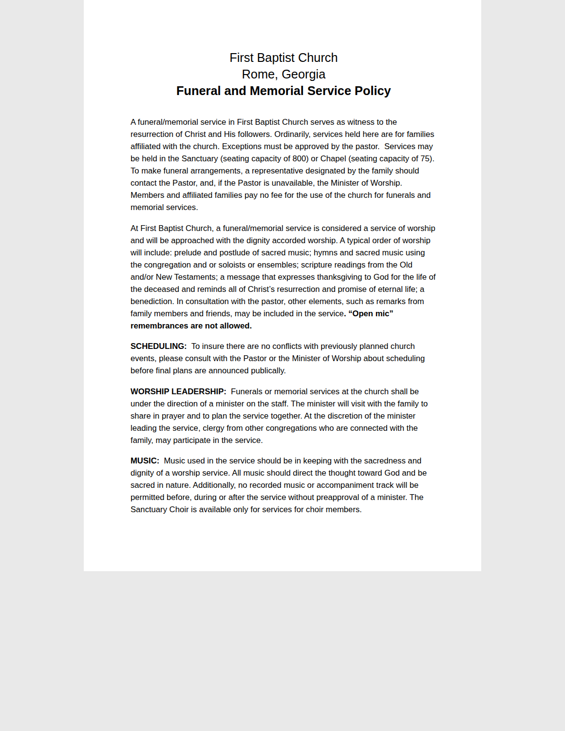First Baptist Church
Rome, Georgia
Funeral and Memorial Service Policy
A funeral/memorial service in First Baptist Church serves as witness to the resurrection of Christ and His followers. Ordinarily, services held here are for families affiliated with the church. Exceptions must be approved by the pastor. Services may be held in the Sanctuary (seating capacity of 800) or Chapel (seating capacity of 75). To make funeral arrangements, a representative designated by the family should contact the Pastor, and, if the Pastor is unavailable, the Minister of Worship. Members and affiliated families pay no fee for the use of the church for funerals and memorial services.
At First Baptist Church, a funeral/memorial service is considered a service of worship and will be approached with the dignity accorded worship. A typical order of worship will include: prelude and postlude of sacred music; hymns and sacred music using the congregation and or soloists or ensembles; scripture readings from the Old and/or New Testaments; a message that expresses thanksgiving to God for the life of the deceased and reminds all of Christ’s resurrection and promise of eternal life; a benediction. In consultation with the pastor, other elements, such as remarks from family members and friends, may be included in the service. “Open mic” remembrances are not allowed.
SCHEDULING: To insure there are no conflicts with previously planned church events, please consult with the Pastor or the Minister of Worship about scheduling before final plans are announced publically.
WORSHIP LEADERSHIP: Funerals or memorial services at the church shall be under the direction of a minister on the staff. The minister will visit with the family to share in prayer and to plan the service together. At the discretion of the minister leading the service, clergy from other congregations who are connected with the family, may participate in the service.
MUSIC: Music used in the service should be in keeping with the sacredness and dignity of a worship service. All music should direct the thought toward God and be sacred in nature. Additionally, no recorded music or accompaniment track will be permitted before, during or after the service without preapproval of a minister. The Sanctuary Choir is available only for services for choir members.